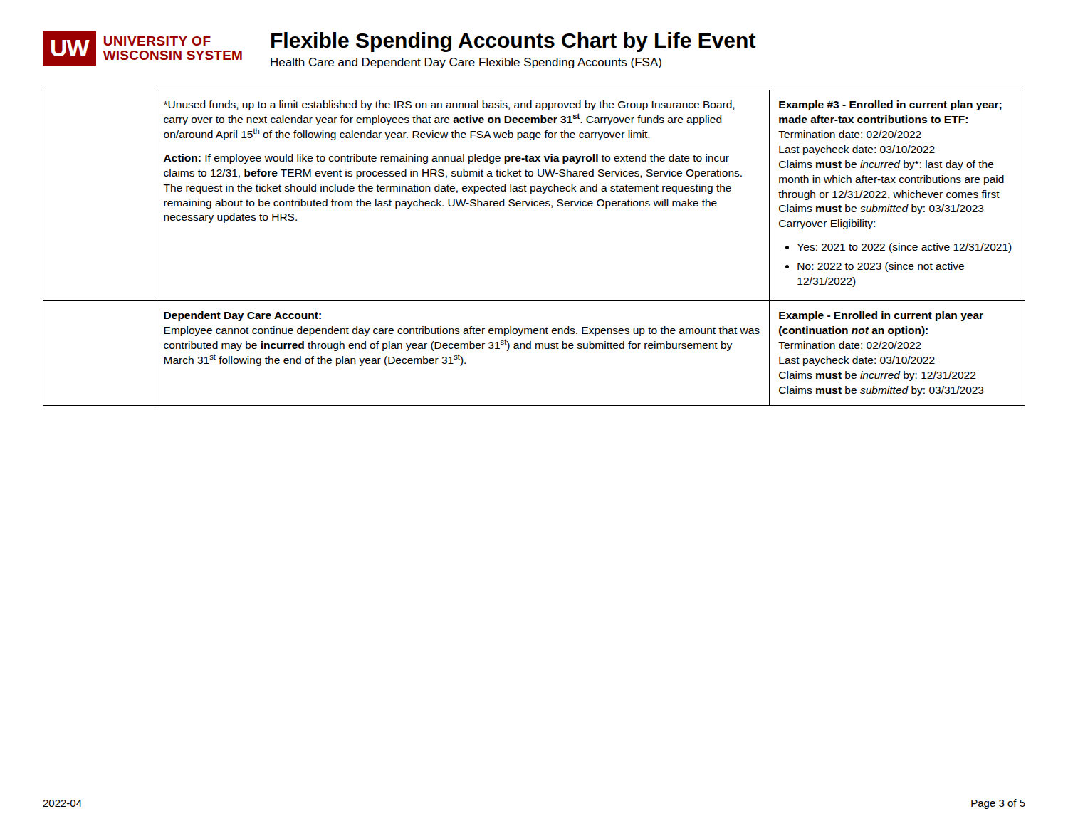UW
UNIVERSITY OF
WISCONSIN SYSTEM
Flexible Spending Accounts Chart by Life Event
Health Care and Dependent Day Care Flexible Spending Accounts (FSA)
| | *Unused funds, up to a limit established by the IRS on an annual basis, and approved by the Group Insurance Board, carry over to the next calendar year for employees that are active on December 31 st . Carryover funds are applied on/around April 15 th of the following calendar year. Review the FSA web page for the carryover limit. Action: If employee would like to contribute remaining annual pledge pre-tax via payroll to extend the date to incur claims to 12/31, before TERM event is processed in HRS, submit a ticket to UW-Shared Services, Service Operations. The request in the ticket should include the termination date, expected last paycheck and a statement requesting the remaining about to be contributed from the last paycheck. UW-Shared Services, Service Operations will make the necessary updates to HRS. | Example #3 - Enrolled in current plan year; made after-tax contributions to ETF: Termination date: 02/20/2022 Last paycheck date: 03/10/2022 Claims must be incurred by*: last day of the month in which after-tax contributions are paid through or 12/31/2022, whichever comes first Claims must be submitted by: 03/31/2023 Carryover Eligibility: Yes: 2021 to 2022 (since active 12/31/2021) No: 2022 to 2023 (since not active 12/31/2022) |
| | Dependent Day Care Account: Employee cannot continue dependent day care contributions after employment ends. Expenses up to the amount that was contributed may be incurred through end of plan year (December 31 st ) and must be submitted for reimbursement by March 31 st following the end of the plan year (December 31 st ). | Example - Enrolled in current plan year (continuation not an option): Termination date: 02/20/2022 Last paycheck date: 03/10/2022 Claims must be incurred by: 12/31/2022 Claims must be submitted by: 03/31/2023 |
2022-04
Page 3 of 5